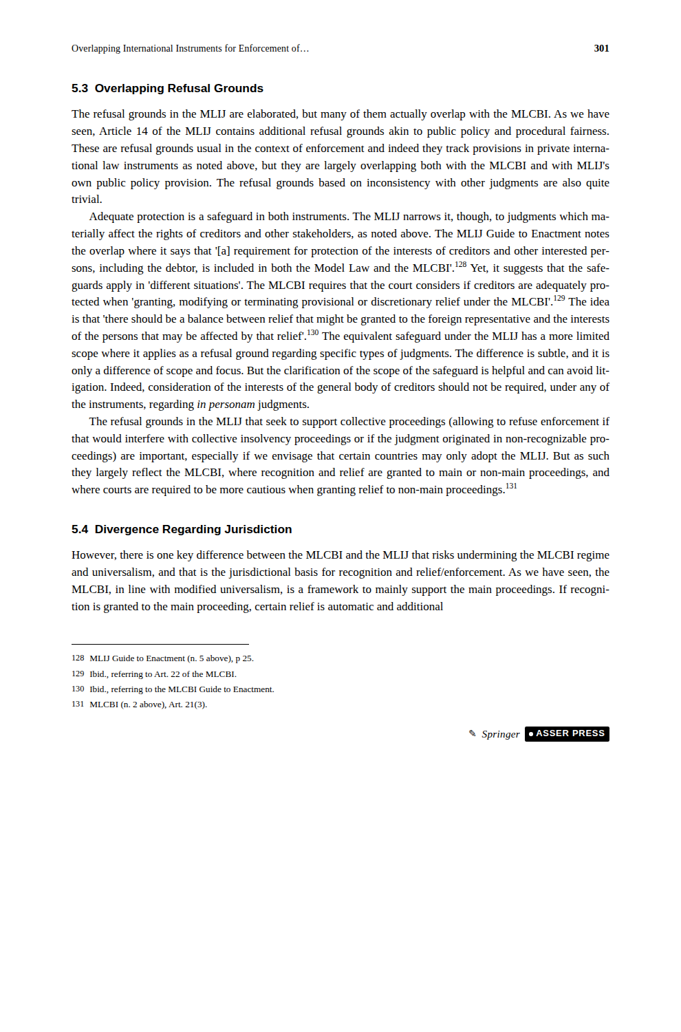Overlapping International Instruments for Enforcement of… 301
5.3 Overlapping Refusal Grounds
The refusal grounds in the MLIJ are elaborated, but many of them actually overlap with the MLCBI. As we have seen, Article 14 of the MLIJ contains additional refusal grounds akin to public policy and procedural fairness. These are refusal grounds usual in the context of enforcement and indeed they track provisions in private international law instruments as noted above, but they are largely overlapping both with the MLCBI and with MLIJ's own public policy provision. The refusal grounds based on inconsistency with other judgments are also quite trivial.
Adequate protection is a safeguard in both instruments. The MLIJ narrows it, though, to judgments which materially affect the rights of creditors and other stakeholders, as noted above. The MLIJ Guide to Enactment notes the overlap where it says that '[a] requirement for protection of the interests of creditors and other interested persons, including the debtor, is included in both the Model Law and the MLCBI'.128 Yet, it suggests that the safeguards apply in 'different situations'. The MLCBI requires that the court considers if creditors are adequately protected when 'granting, modifying or terminating provisional or discretionary relief under the MLCBI'.129 The idea is that 'there should be a balance between relief that might be granted to the foreign representative and the interests of the persons that may be affected by that relief'.130 The equivalent safeguard under the MLIJ has a more limited scope where it applies as a refusal ground regarding specific types of judgments. The difference is subtle, and it is only a difference of scope and focus. But the clarification of the scope of the safeguard is helpful and can avoid litigation. Indeed, consideration of the interests of the general body of creditors should not be required, under any of the instruments, regarding in personam judgments.
The refusal grounds in the MLIJ that seek to support collective proceedings (allowing to refuse enforcement if that would interfere with collective insolvency proceedings or if the judgment originated in non-recognizable proceedings) are important, especially if we envisage that certain countries may only adopt the MLIJ. But as such they largely reflect the MLCBI, where recognition and relief are granted to main or non-main proceedings, and where courts are required to be more cautious when granting relief to non-main proceedings.131
5.4 Divergence Regarding Jurisdiction
However, there is one key difference between the MLCBI and the MLIJ that risks undermining the MLCBI regime and universalism, and that is the jurisdictional basis for recognition and relief/enforcement. As we have seen, the MLCBI, in line with modified universalism, is a framework to mainly support the main proceedings. If recognition is granted to the main proceeding, certain relief is automatic and additional
128 MLIJ Guide to Enactment (n. 5 above), p 25.
129 Ibid., referring to Art. 22 of the MLCBI.
130 Ibid., referring to the MLCBI Guide to Enactment.
131 MLCBI (n. 2 above), Art. 21(3).
✎ Springer ASSER PRESS